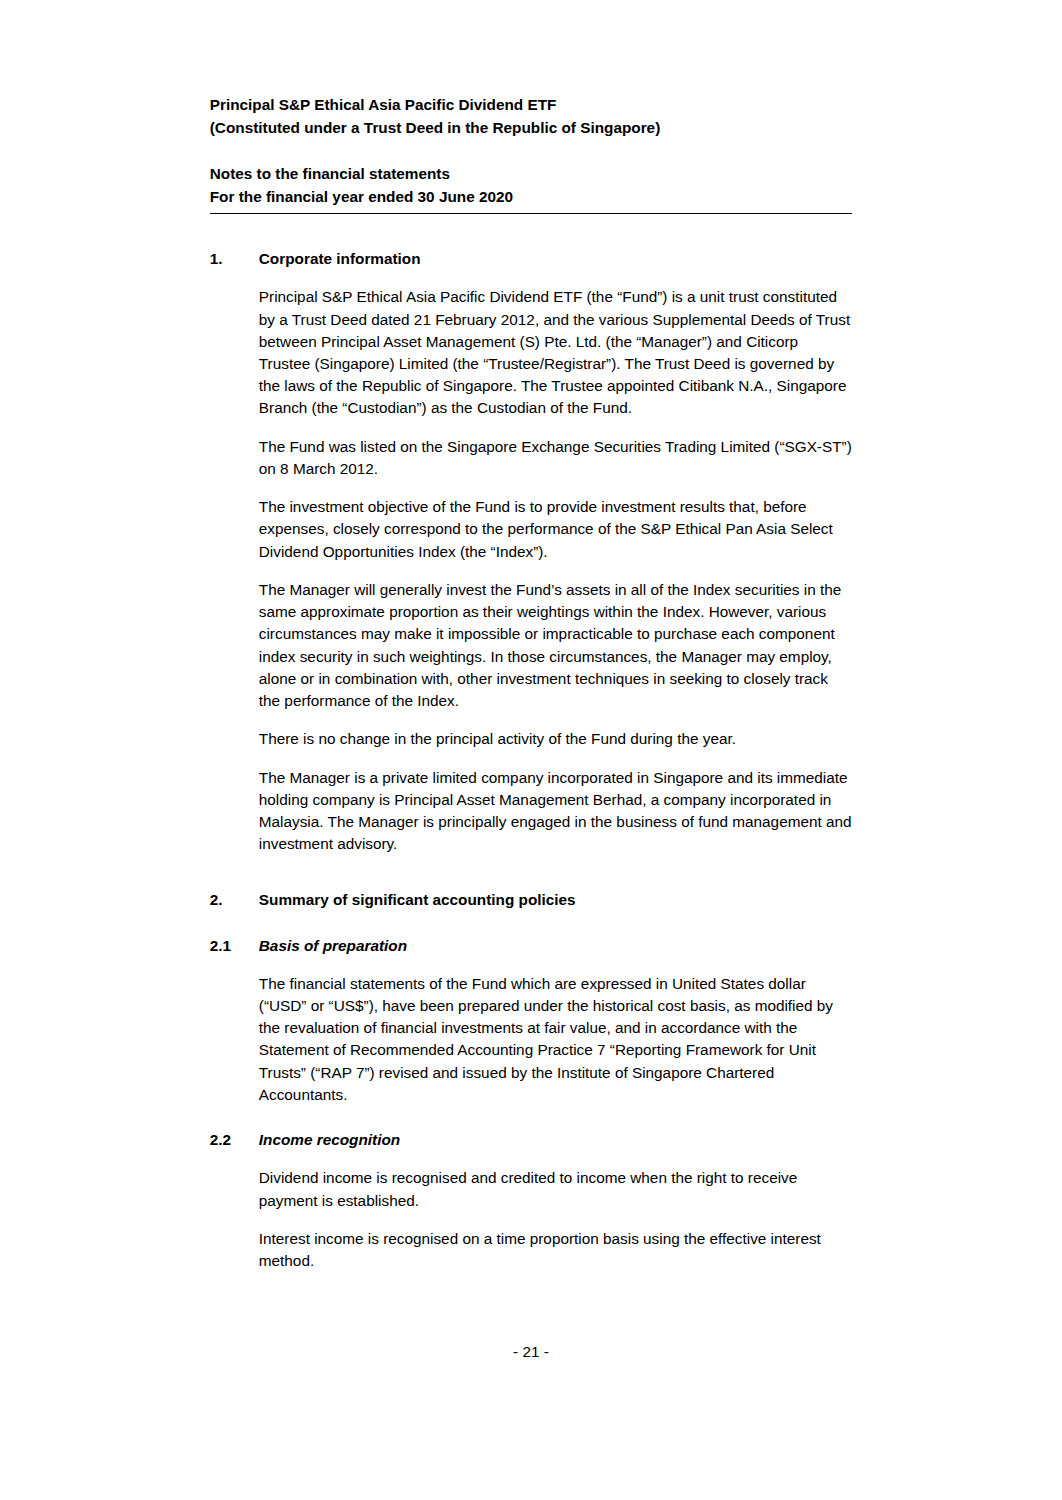Principal S&P Ethical Asia Pacific Dividend ETF
(Constituted under a Trust Deed in the Republic of Singapore)
Notes to the financial statements
For the financial year ended 30 June 2020
1. Corporate information
Principal S&P Ethical Asia Pacific Dividend ETF (the “Fund”) is a unit trust constituted by a Trust Deed dated 21 February 2012, and the various Supplemental Deeds of Trust between Principal Asset Management (S) Pte. Ltd. (the “Manager”) and Citicorp Trustee (Singapore) Limited (the “Trustee/Registrar”). The Trust Deed is governed by the laws of the Republic of Singapore. The Trustee appointed Citibank N.A., Singapore Branch (the “Custodian”) as the Custodian of the Fund.
The Fund was listed on the Singapore Exchange Securities Trading Limited (“SGX-ST”) on 8 March 2012.
The investment objective of the Fund is to provide investment results that, before expenses, closely correspond to the performance of the S&P Ethical Pan Asia Select Dividend Opportunities Index (the “Index”).
The Manager will generally invest the Fund’s assets in all of the Index securities in the same approximate proportion as their weightings within the Index. However, various circumstances may make it impossible or impracticable to purchase each component index security in such weightings. In those circumstances, the Manager may employ, alone or in combination with, other investment techniques in seeking to closely track the performance of the Index.
There is no change in the principal activity of the Fund during the year.
The Manager is a private limited company incorporated in Singapore and its immediate holding company is Principal Asset Management Berhad, a company incorporated in Malaysia. The Manager is principally engaged in the business of fund management and investment advisory.
2. Summary of significant accounting policies
2.1 Basis of preparation
The financial statements of the Fund which are expressed in United States dollar (“USD” or “US$”), have been prepared under the historical cost basis, as modified by the revaluation of financial investments at fair value, and in accordance with the Statement of Recommended Accounting Practice 7 “Reporting Framework for Unit Trusts” (“RAP 7”) revised and issued by the Institute of Singapore Chartered Accountants.
2.2 Income recognition
Dividend income is recognised and credited to income when the right to receive payment is established.
Interest income is recognised on a time proportion basis using the effective interest method.
- 21 -